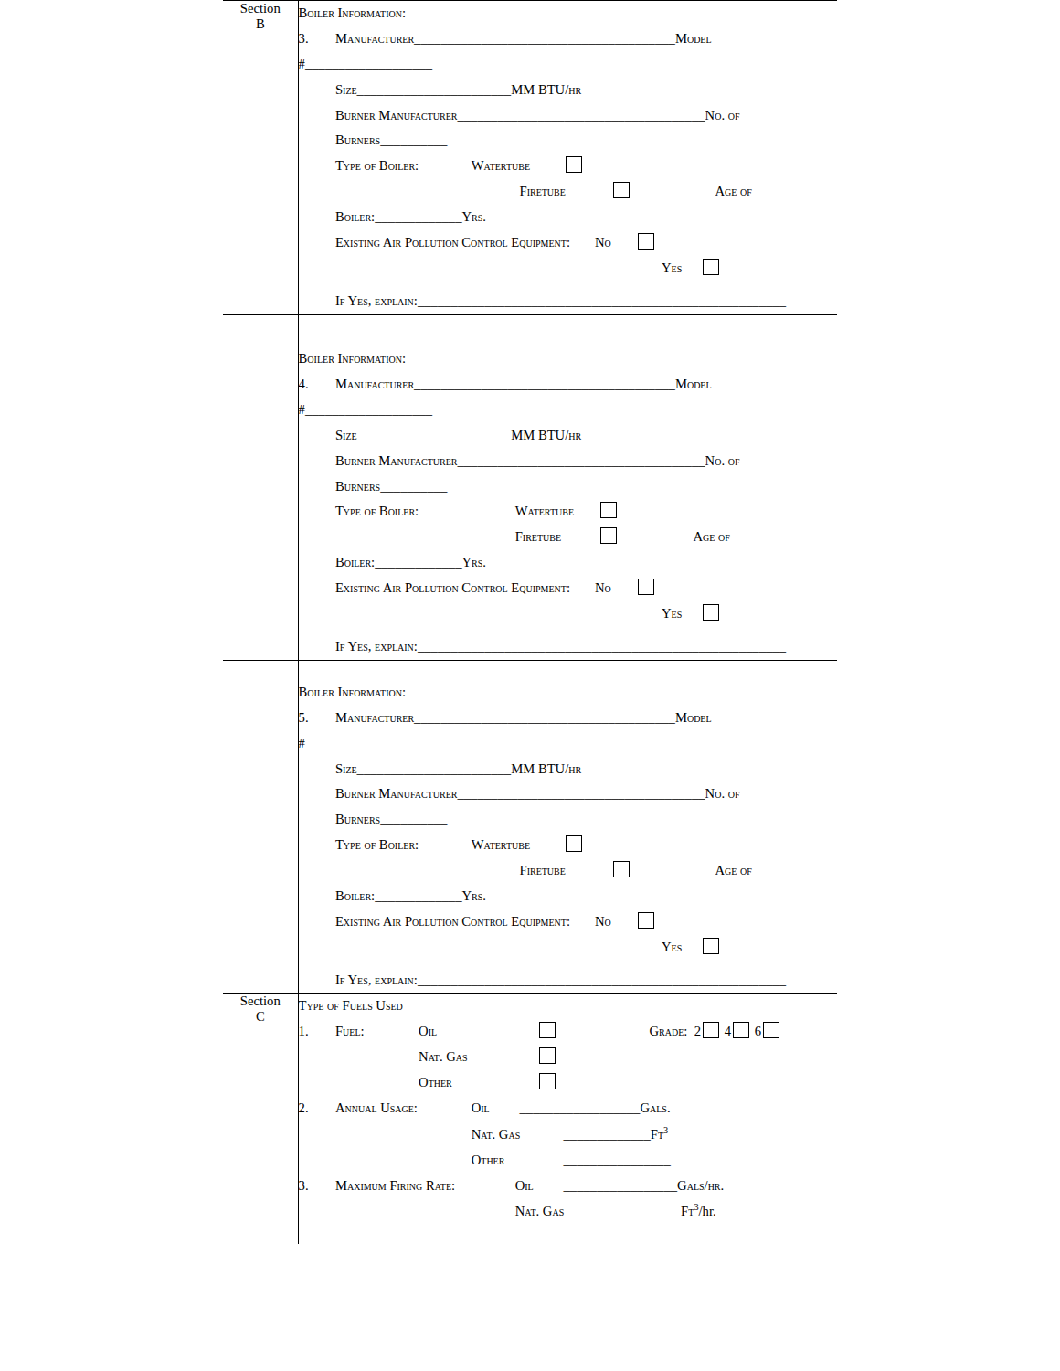| Section B | Boiler Information: 3. Manufacturer _______________________________________ Model # ___________________ Size _______________________ MM BTU/hr Burner Manufacturer _____________________________________ No. of Burners __________ Type of Boiler: Watertube Firetube Age of Boiler: _____________ Yrs. Existing Air Pollution Control Equipment: No Yes If Yes, explain: _______________________________________________________ |
| | Boiler Information: 4. Manufacturer _______________________________________ Model # ___________________ Size _______________________ MM BTU/hr Burner Manufacturer _____________________________________ No. of Burners __________ Type of Boiler: Watertube Firetube Age of Boiler: _____________ Yrs. Existing Air Pollution Control Equipment: No Yes If Yes, explain: _______________________________________________________ |
| | Boiler Information: 5. Manufacturer _______________________________________ Model # ___________________ Size _______________________ MM BTU/hr Burner Manufacturer _____________________________________ No. of Burners __________ Type of Boiler: Watertube Firetube Age of Boiler: _____________ Yrs. Existing Air Pollution Control Equipment: No Yes If Yes, explain: _______________________________________________________ |
| Section C | Type of Fuels Used 1. Fuel: Oil Grade: 2 4 6 Nat. Gas Other 2. Annual Usage: Oil __________________ Gals. Nat. Gas _____________ Ft 3 Other ________________ 3. Maximum Firing Rate: Oil _________________ Gals/hr. Nat. Gas ___________ Ft 3 /hr. |